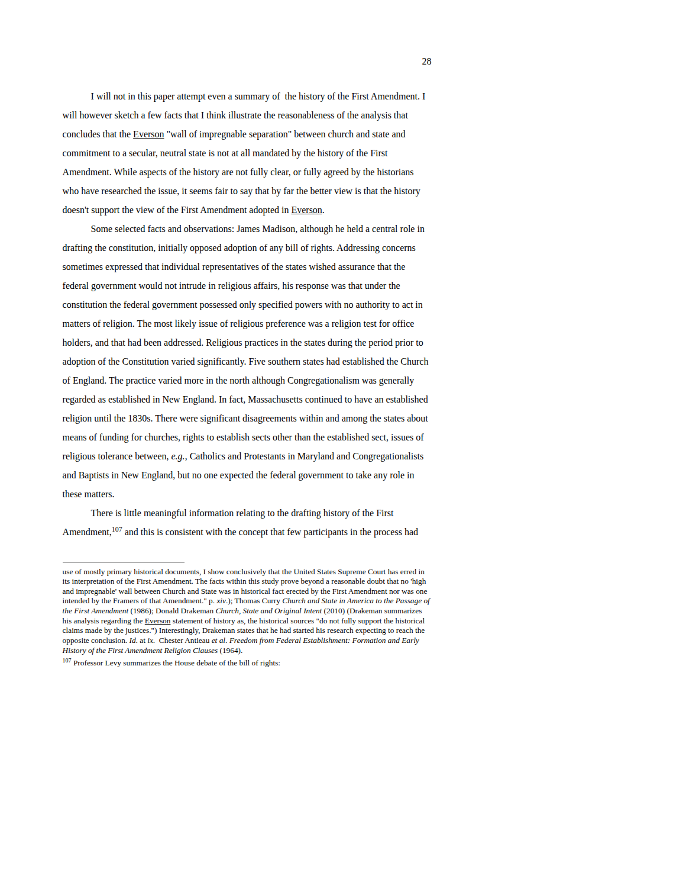28
I will not in this paper attempt even a summary of the history of the First Amendment. I will however sketch a few facts that I think illustrate the reasonableness of the analysis that concludes that the Everson "wall of impregnable separation" between church and state and commitment to a secular, neutral state is not at all mandated by the history of the First Amendment. While aspects of the history are not fully clear, or fully agreed by the historians who have researched the issue, it seems fair to say that by far the better view is that the history doesn't support the view of the First Amendment adopted in Everson.
Some selected facts and observations: James Madison, although he held a central role in drafting the constitution, initially opposed adoption of any bill of rights. Addressing concerns sometimes expressed that individual representatives of the states wished assurance that the federal government would not intrude in religious affairs, his response was that under the constitution the federal government possessed only specified powers with no authority to act in matters of religion. The most likely issue of religious preference was a religion test for office holders, and that had been addressed. Religious practices in the states during the period prior to adoption of the Constitution varied significantly. Five southern states had established the Church of England. The practice varied more in the north although Congregationalism was generally regarded as established in New England. In fact, Massachusetts continued to have an established religion until the 1830s. There were significant disagreements within and among the states about means of funding for churches, rights to establish sects other than the established sect, issues of religious tolerance between, e.g., Catholics and Protestants in Maryland and Congregationalists and Baptists in New England, but no one expected the federal government to take any role in these matters.
There is little meaningful information relating to the drafting history of the First Amendment,107 and this is consistent with the concept that few participants in the process had
use of mostly primary historical documents, I show conclusively that the United States Supreme Court has erred in its interpretation of the First Amendment. The facts within this study prove beyond a reasonable doubt that no 'high and impregnable' wall between Church and State was in historical fact erected by the First Amendment nor was one intended by the Framers of that Amendment." p. xiv.); Thomas Curry Church and State in America to the Passage of the First Amendment (1986); Donald Drakeman Church, State and Original Intent (2010) (Drakeman summarizes his analysis regarding the Everson statement of history as, the historical sources "do not fully support the historical claims made by the justices.") Interestingly, Drakeman states that he had started his research expecting to reach the opposite conclusion. Id. at ix. Chester Antieau et al. Freedom from Federal Establishment: Formation and Early History of the First Amendment Religion Clauses (1964).
107 Professor Levy summarizes the House debate of the bill of rights: